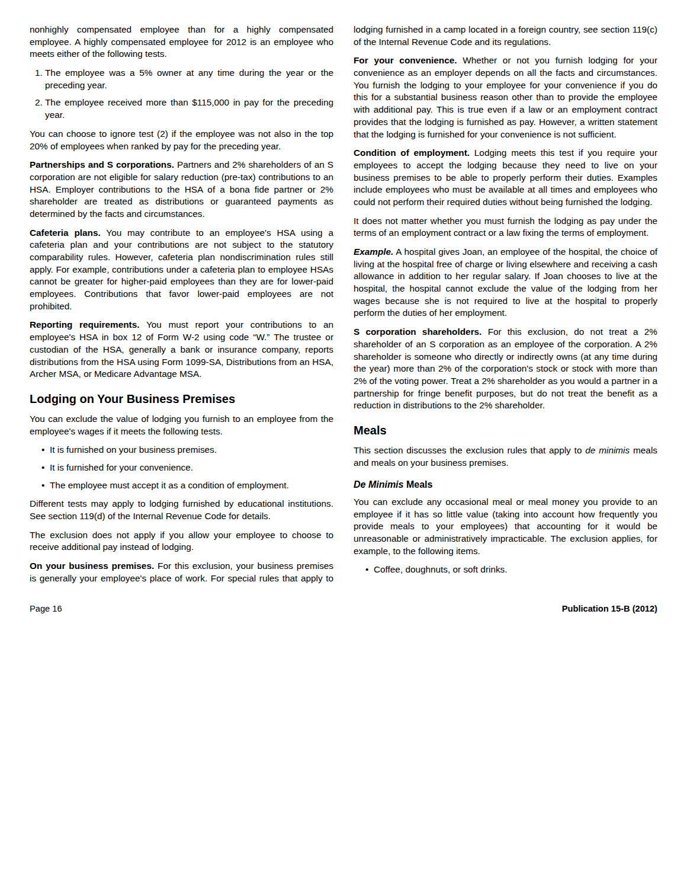nonhighly compensated employee than for a highly compensated employee. A highly compensated employee for 2012 is an employee who meets either of the following tests.
The employee was a 5% owner at any time during the year or the preceding year.
The employee received more than $115,000 in pay for the preceding year.
You can choose to ignore test (2) if the employee was not also in the top 20% of employees when ranked by pay for the preceding year.
Partnerships and S corporations. Partners and 2% shareholders of an S corporation are not eligible for salary reduction (pre-tax) contributions to an HSA. Employer contributions to the HSA of a bona fide partner or 2% shareholder are treated as distributions or guaranteed payments as determined by the facts and circumstances.
Cafeteria plans. You may contribute to an employee's HSA using a cafeteria plan and your contributions are not subject to the statutory comparability rules. However, cafeteria plan nondiscrimination rules still apply. For example, contributions under a cafeteria plan to employee HSAs cannot be greater for higher-paid employees than they are for lower-paid employees. Contributions that favor lower-paid employees are not prohibited.
Reporting requirements. You must report your contributions to an employee's HSA in box 12 of Form W-2 using code “W.” The trustee or custodian of the HSA, generally a bank or insurance company, reports distributions from the HSA using Form 1099-SA, Distributions from an HSA, Archer MSA, or Medicare Advantage MSA.
Lodging on Your Business Premises
You can exclude the value of lodging you furnish to an employee from the employee's wages if it meets the following tests.
It is furnished on your business premises.
It is furnished for your convenience.
The employee must accept it as a condition of employment.
Different tests may apply to lodging furnished by educational institutions. See section 119(d) of the Internal Revenue Code for details.
The exclusion does not apply if you allow your employee to choose to receive additional pay instead of lodging.
On your business premises. For this exclusion, your business premises is generally your employee's place of work. For special rules that apply to lodging furnished in a camp located in a foreign country, see section 119(c) of the Internal Revenue Code and its regulations.
For your convenience. Whether or not you furnish lodging for your convenience as an employer depends on all the facts and circumstances. You furnish the lodging to your employee for your convenience if you do this for a substantial business reason other than to provide the employee with additional pay. This is true even if a law or an employment contract provides that the lodging is furnished as pay. However, a written statement that the lodging is furnished for your convenience is not sufficient.
Condition of employment. Lodging meets this test if you require your employees to accept the lodging because they need to live on your business premises to be able to properly perform their duties. Examples include employees who must be available at all times and employees who could not perform their required duties without being furnished the lodging.
It does not matter whether you must furnish the lodging as pay under the terms of an employment contract or a law fixing the terms of employment.
Example. A hospital gives Joan, an employee of the hospital, the choice of living at the hospital free of charge or living elsewhere and receiving a cash allowance in addition to her regular salary. If Joan chooses to live at the hospital, the hospital cannot exclude the value of the lodging from her wages because she is not required to live at the hospital to properly perform the duties of her employment.
S corporation shareholders. For this exclusion, do not treat a 2% shareholder of an S corporation as an employee of the corporation. A 2% shareholder is someone who directly or indirectly owns (at any time during the year) more than 2% of the corporation's stock or stock with more than 2% of the voting power. Treat a 2% shareholder as you would a partner in a partnership for fringe benefit purposes, but do not treat the benefit as a reduction in distributions to the 2% shareholder.
Meals
This section discusses the exclusion rules that apply to de minimis meals and meals on your business premises.
De Minimis Meals
You can exclude any occasional meal or meal money you provide to an employee if it has so little value (taking into account how frequently you provide meals to your employees) that accounting for it would be unreasonable or administratively impracticable. The exclusion applies, for example, to the following items.
Coffee, doughnuts, or soft drinks.
Page 16
Publication 15-B (2012)